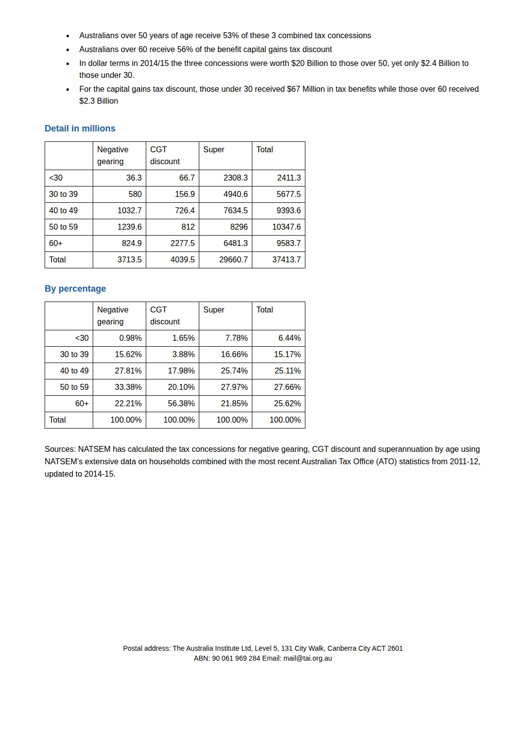Australians over 50 years of age receive 53% of these 3 combined tax concessions
Australians over 60 receive 56% of the benefit capital gains tax discount
In dollar terms in 2014/15 the three concessions were worth $20 Billion to those over 50, yet only $2.4 Billion to those under 30.
For the capital gains tax discount, those under 30 received $67 Million in tax benefits while those over 60 received $2.3 Billion
Detail in millions
| | Negative gearing | CGT discount | Super | Total |
| --- | --- | --- | --- | --- |
| <30 | 36.3 | 66.7 | 2308.3 | 2411.3 |
| 30 to 39 | 580 | 156.9 | 4940.6 | 5677.5 |
| 40 to 49 | 1032.7 | 726.4 | 7634.5 | 9393.6 |
| 50 to 59 | 1239.6 | 812 | 8296 | 10347.6 |
| 60+ | 824.9 | 2277.5 | 6481.3 | 9583.7 |
| Total | 3713.5 | 4039.5 | 29660.7 | 37413.7 |
By percentage
| | Negative gearing | CGT discount | Super | Total |
| --- | --- | --- | --- | --- |
| <30 | 0.98% | 1.65% | 7.78% | 6.44% |
| 30 to 39 | 15.62% | 3.88% | 16.66% | 15.17% |
| 40 to 49 | 27.81% | 17.98% | 25.74% | 25.11% |
| 50 to 59 | 33.38% | 20.10% | 27.97% | 27.66% |
| 60+ | 22.21% | 56.38% | 21.85% | 25.62% |
| Total | 100.00% | 100.00% | 100.00% | 100.00% |
Sources: NATSEM has calculated the tax concessions for negative gearing, CGT discount and superannuation by age using NATSEM’s extensive data on households combined with the most recent Australian Tax Office (ATO) statistics from 2011-12, updated to 2014-15.
Postal address: The Australia Institute Ltd, Level 5, 131 City Walk, Canberra City ACT 2601
ABN: 90 061 969 284 Email: mail@tai.org.au